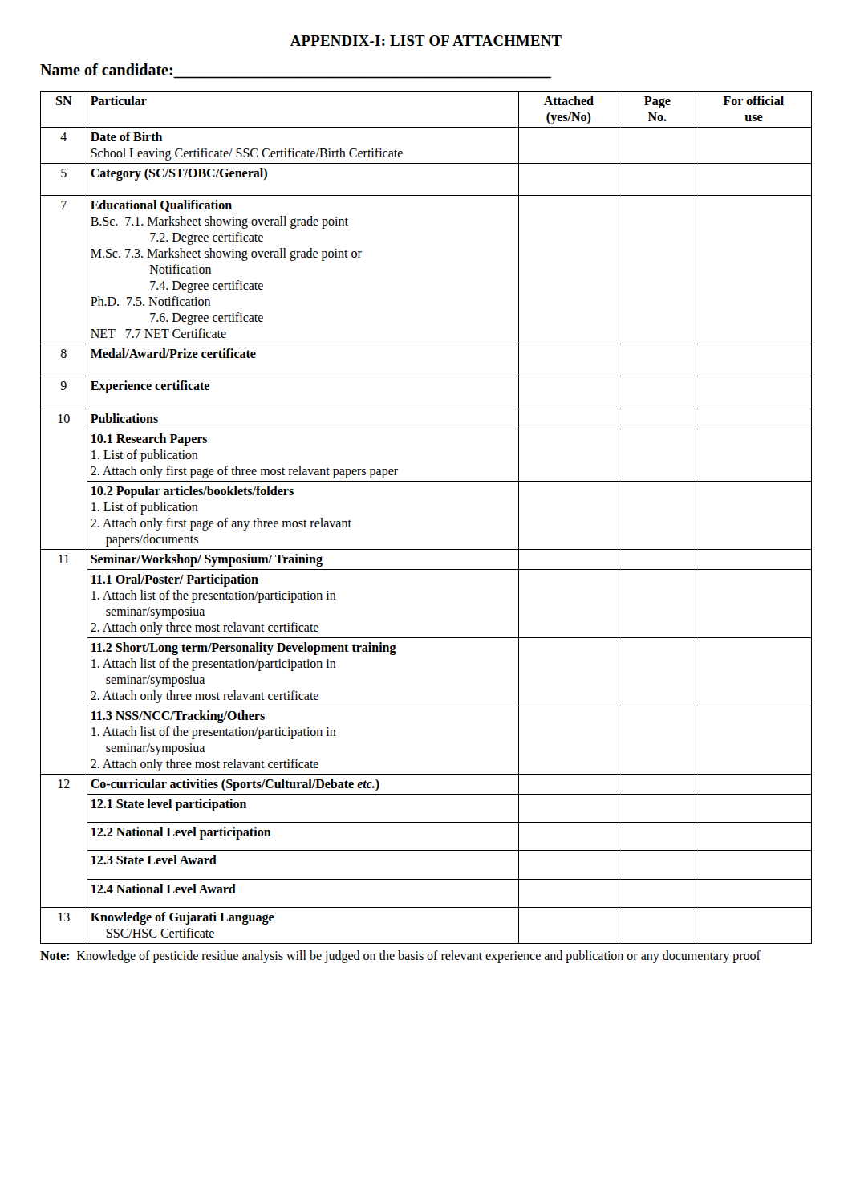APPENDIX-I: LIST OF ATTACHMENT
Name of candidate:_______________________________________________
| SN | Particular | Attached (yes/No) | Page No. | For official use |
| --- | --- | --- | --- | --- |
| 4 | Date of Birth School Leaving Certificate/ SSC Certificate/Birth Certificate | | | |
| 5 | Category (SC/ST/OBC/General) | | | |
| 7 | Educational Qualification B.Sc. 7.1. Marksheet showing overall grade point 7.2. Degree certificate M.Sc. 7.3. Marksheet showing overall grade point or Notification 7.4. Degree certificate Ph.D. 7.5. Notification 7.6. Degree certificate NET 7.7 NET Certificate | | | |
| 8 | Medal/Award/Prize certificate | | | |
| 9 | Experience certificate | | | |
| 10 | Publications | | | |
| 10.1 Research Papers 1. List of publication 2. Attach only first page of three most relavant papers paper | | | |
| 10.2 Popular articles/booklets/folders 1. List of publication 2. Attach only first page of any three most relavant papers/documents | | | |
| 11 | Seminar/Workshop/ Symposium/ Training | | | |
| 11.1 Oral/Poster/ Participation 1. Attach list of the presentation/participation in seminar/symposiua 2. Attach only three most relavant certificate | | | |
| 11.2 Short/Long term/Personality Development training 1. Attach list of the presentation/participation in seminar/symposiua 2. Attach only three most relavant certificate | | | |
| 11.3 NSS/NCC/Tracking/Others 1. Attach list of the presentation/participation in seminar/symposiua 2. Attach only three most relavant certificate | | | |
| 12 | Co-curricular activities (Sports/Cultural/Debate etc. ) | | | |
| 12.1 State level participation | | | |
| 12.2 National Level participation | | | |
| 12.3 State Level Award | | | |
| 12.4 National Level Award | | | |
| 13 | Knowledge of Gujarati Language SSC/HSC Certificate | | | |
Note: Knowledge of pesticide residue analysis will be judged on the basis of relevant experience and publication or any documentary proof